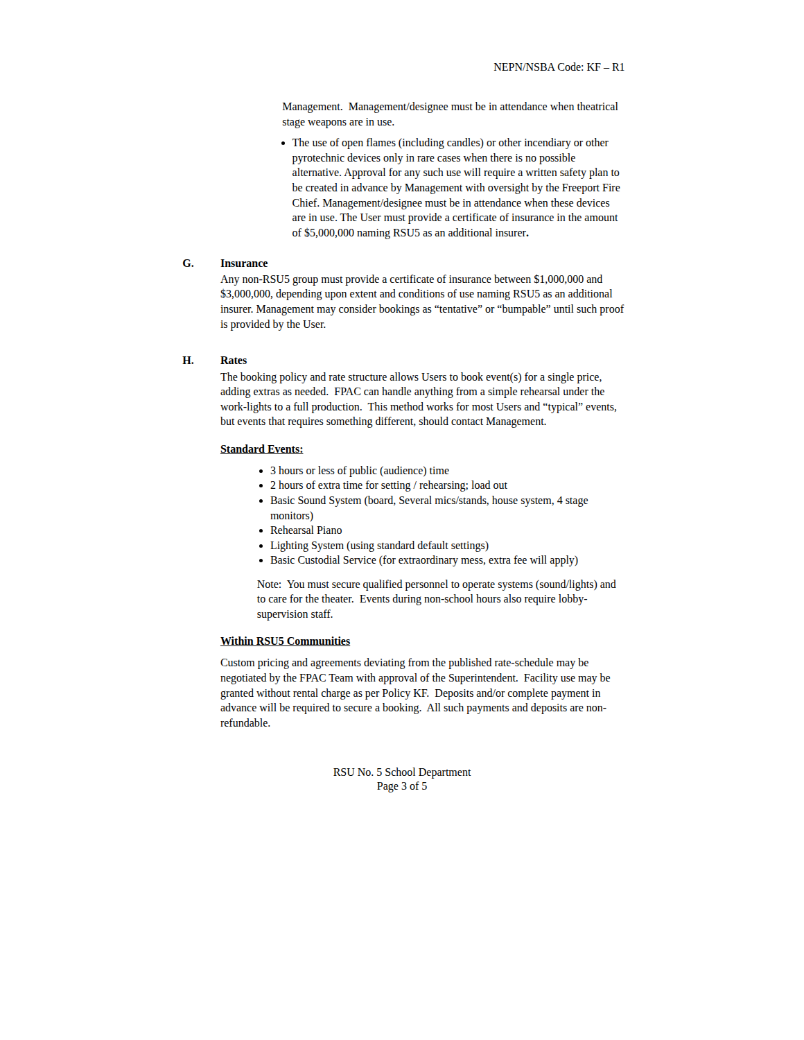NEPN/NSBA Code: KF – R1
Management. Management/designee must be in attendance when theatrical stage weapons are in use.
The use of open flames (including candles) or other incendiary or other pyrotechnic devices only in rare cases when there is no possible alternative. Approval for any such use will require a written safety plan to be created in advance by Management with oversight by the Freeport Fire Chief. Management/designee must be in attendance when these devices are in use. The User must provide a certificate of insurance in the amount of $5,000,000 naming RSU5 as an additional insurer.
G.
Insurance
Any non-RSU5 group must provide a certificate of insurance between $1,000,000 and $3,000,000, depending upon extent and conditions of use naming RSU5 as an additional insurer. Management may consider bookings as “tentative” or “bumpable” until such proof is provided by the User.
H.
Rates
The booking policy and rate structure allows Users to book event(s) for a single price, adding extras as needed. FPAC can handle anything from a simple rehearsal under the work-lights to a full production. This method works for most Users and “typical” events, but events that requires something different, should contact Management.
Standard Events:
3 hours or less of public (audience) time
2 hours of extra time for setting / rehearsing; load out
Basic Sound System (board, Several mics/stands, house system, 4 stage monitors)
Rehearsal Piano
Lighting System (using standard default settings)
Basic Custodial Service (for extraordinary mess, extra fee will apply)
Note: You must secure qualified personnel to operate systems (sound/lights) and to care for the theater. Events during non-school hours also require lobby-supervision staff.
Within RSU5 Communities
Custom pricing and agreements deviating from the published rate-schedule may be negotiated by the FPAC Team with approval of the Superintendent. Facility use may be granted without rental charge as per Policy KF. Deposits and/or complete payment in advance will be required to secure a booking. All such payments and deposits are non-refundable.
RSU No. 5 School Department
Page 3 of 5